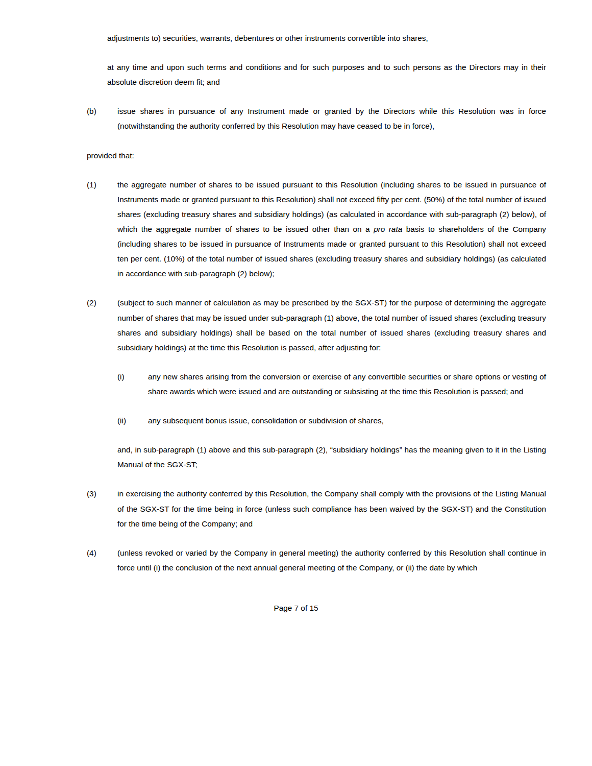adjustments to) securities, warrants, debentures or other instruments convertible into shares,
at any time and upon such terms and conditions and for such purposes and to such persons as the Directors may in their absolute discretion deem fit; and
(b)
issue shares in pursuance of any Instrument made or granted by the Directors while this Resolution was in force (notwithstanding the authority conferred by this Resolution may have ceased to be in force),
provided that:
(1)
the aggregate number of shares to be issued pursuant to this Resolution (including shares to be issued in pursuance of Instruments made or granted pursuant to this Resolution) shall not exceed fifty per cent. (50%) of the total number of issued shares (excluding treasury shares and subsidiary holdings) (as calculated in accordance with sub-paragraph (2) below), of which the aggregate number of shares to be issued other than on a pro rata basis to shareholders of the Company (including shares to be issued in pursuance of Instruments made or granted pursuant to this Resolution) shall not exceed ten per cent. (10%) of the total number of issued shares (excluding treasury shares and subsidiary holdings) (as calculated in accordance with sub-paragraph (2) below);
(2)
(subject to such manner of calculation as may be prescribed by the SGX-ST) for the purpose of determining the aggregate number of shares that may be issued under sub-paragraph (1) above, the total number of issued shares (excluding treasury shares and subsidiary holdings) shall be based on the total number of issued shares (excluding treasury shares and subsidiary holdings) at the time this Resolution is passed, after adjusting for:
(i)
any new shares arising from the conversion or exercise of any convertible securities or share options or vesting of share awards which were issued and are outstanding or subsisting at the time this Resolution is passed; and
(ii)
any subsequent bonus issue, consolidation or subdivision of shares,
and, in sub-paragraph (1) above and this sub-paragraph (2), “subsidiary holdings” has the meaning given to it in the Listing Manual of the SGX-ST;
(3)
in exercising the authority conferred by this Resolution, the Company shall comply with the provisions of the Listing Manual of the SGX-ST for the time being in force (unless such compliance has been waived by the SGX-ST) and the Constitution for the time being of the Company; and
(4)
(unless revoked or varied by the Company in general meeting) the authority conferred by this Resolution shall continue in force until (i) the conclusion of the next annual general meeting of the Company, or (ii) the date by which
Page 7 of 15